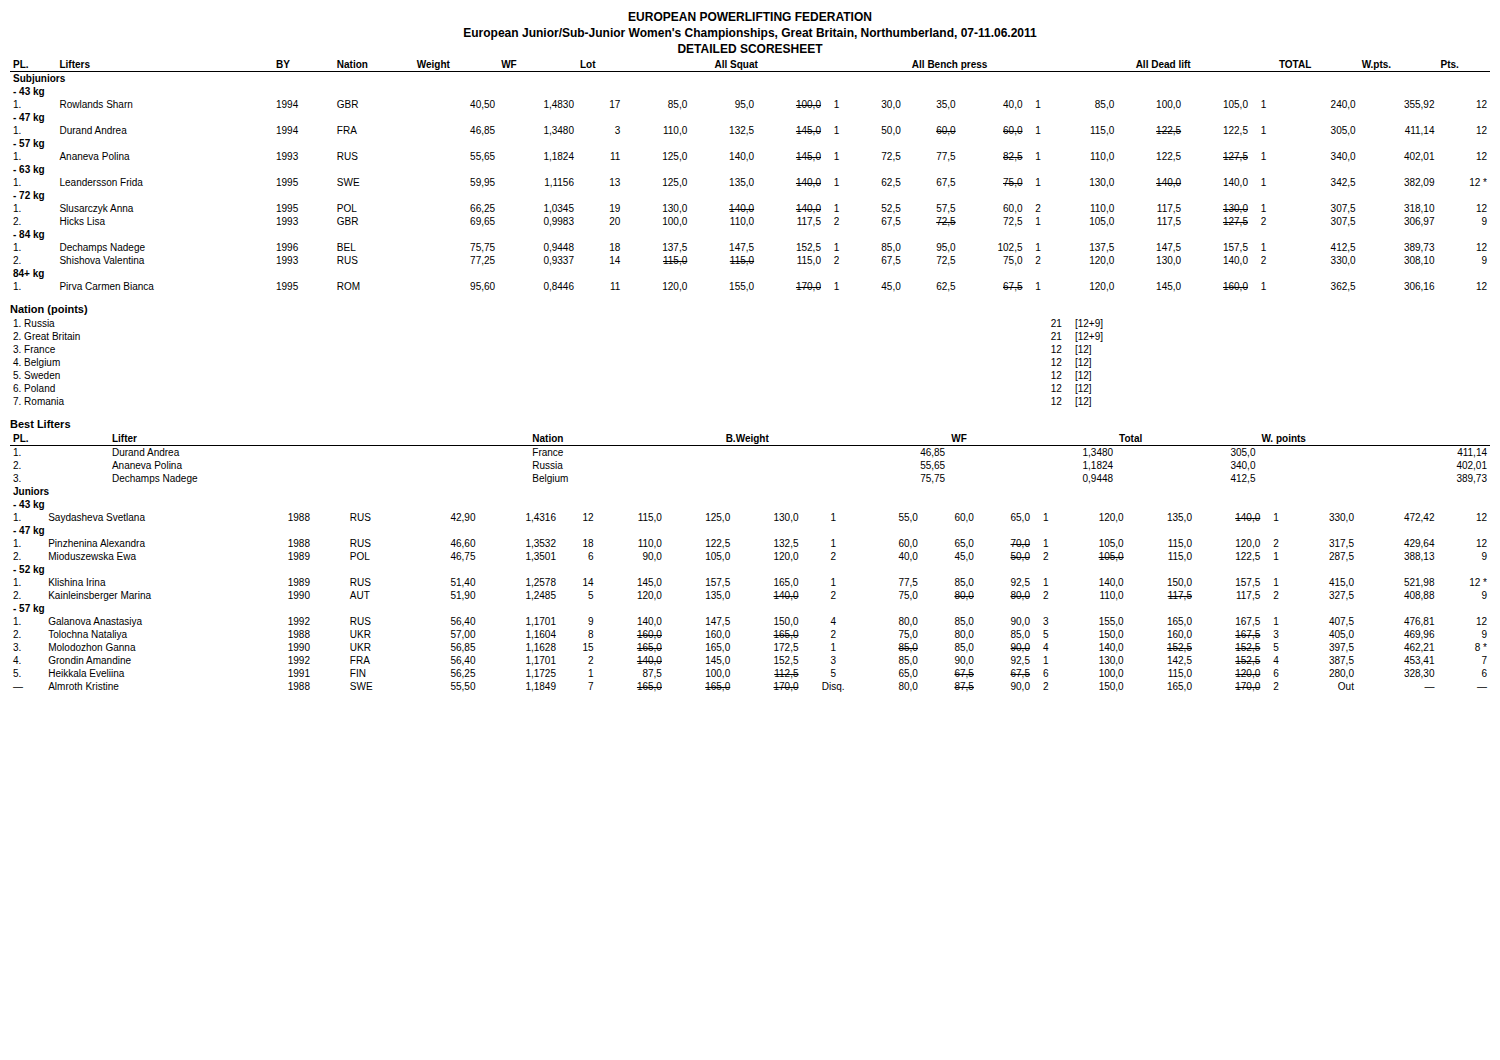EUROPEAN POWERLIFTING FEDERATION
European Junior/Sub-Junior Women's Championships, Great Britain, Northumberland, 07-11.06.2011
DETAILED SCORESHEET
| PL. | Lifters | BY | Nation | Weight | WF | Lot | All Squat | All Bench press | All Dead lift | TOTAL | W.pts. | Pts. |
| --- | --- | --- | --- | --- | --- | --- | --- | --- | --- | --- | --- | --- |
| Subjuniors |
| - 43 kg |
| 1. | Rowlands Sharn | 1994 | GBR | 40,50 | 1,4830 | 17 | 85,0 | 95,0 | 100,0 | 1 | 30,0 | 35,0 | 40,0 | 1 | 85,0 | 100,0 | 105,0 | 1 | 240,0 | 355,92 | 12 |
| - 47 kg |
| 1. | Durand Andrea | 1994 | FRA | 46,85 | 1,3480 | 3 | 110,0 | 132,5 | 145,0 | 1 | 50,0 | 60,0 | 60,0 | 1 | 115,0 | 122,5 | 122,5 | 1 | 305,0 | 411,14 | 12 |
| - 57 kg |
| 1. | Ananeva Polina | 1993 | RUS | 55,65 | 1,1824 | 11 | 125,0 | 140,0 | 145,0 | 1 | 72,5 | 77,5 | 82,5 | 1 | 110,0 | 122,5 | 127,5 | 1 | 340,0 | 402,01 | 12 |
| - 63 kg |
| 1. | Leandersson Frida | 1995 | SWE | 59,95 | 1,1156 | 13 | 125,0 | 135,0 | 140,0 | 1 | 62,5 | 67,5 | 75,0 | 1 | 130,0 | 140,0 | 140,0 | 1 | 342,5 | 382,09 | 12 * |
| - 72 kg |
| 1. | Slusarczyk Anna | 1995 | POL | 66,25 | 1,0345 | 19 | 130,0 | 140,0 | 140,0 | 1 | 52,5 | 57,5 | 60,0 | 2 | 110,0 | 117,5 | 130,0 | 1 | 307,5 | 318,10 | 12 |
| 2. | Hicks Lisa | 1993 | GBR | 69,65 | 0,9983 | 20 | 100,0 | 110,0 | 117,5 | 2 | 67,5 | 72,5 | 72,5 | 1 | 105,0 | 117,5 | 127,5 | 2 | 307,5 | 306,97 | 9 |
| - 84 kg |
| 1. | Dechamps Nadege | 1996 | BEL | 75,75 | 0,9448 | 18 | 137,5 | 147,5 | 152,5 | 1 | 85,0 | 95,0 | 102,5 | 1 | 137,5 | 147,5 | 157,5 | 1 | 412,5 | 389,73 | 12 |
| 2. | Shishova Valentina | 1993 | RUS | 77,25 | 0,9337 | 14 | 115,0 | 115,0 | 115,0 | 2 | 67,5 | 72,5 | 75,0 | 2 | 120,0 | 130,0 | 140,0 | 2 | 330,0 | 308,10 | 9 |
| 84+ kg |
| 1. | Pirva Carmen Bianca | 1995 | ROM | 95,60 | 0,8446 | 11 | 120,0 | 155,0 | 170,0 | 1 | 45,0 | 62,5 | 67,5 | 1 | 120,0 | 145,0 | 160,0 | 1 | 362,5 | 306,16 | 12 |
Nation (points)
| 1. Russia | 21 | [12+9] |
| 2. Great Britain | 21 | [12+9] |
| 3. France | 12 | [12] |
| 4. Belgium | 12 | [12] |
| 5. Sweden | 12 | [12] |
| 6. Poland | 12 | [12] |
| 7. Romania | 12 | [12] |
Best Lifters
| PL. | Lifter | Nation | B.Weight | WF | Total | W. points |
| --- | --- | --- | --- | --- | --- | --- |
| 1. | Durand Andrea | France | 46,85 | 1,3480 | 305,0 | 411,14 |
| 2. | Ananeva Polina | Russia | 55,65 | 1,1824 | 340,0 | 402,01 |
| 3. | Dechamps Nadege | Belgium | 75,75 | 0,9448 | 412,5 | 389,73 |
| Juniors |
| - 43 kg |
| 1. | Saydasheva Svetlana | 1988 | RUS | 42,90 | 1,4316 | 12 | 115,0 | 125,0 | 130,0 | 1 | 55,0 | 60,0 | 65,0 | 1 | 120,0 | 135,0 | 140,0 | 1 | 330,0 | 472,42 | 12 |
| - 47 kg |
| 1. | Pinzhenina Alexandra | 1988 | RUS | 46,60 | 1,3532 | 18 | 110,0 | 122,5 | 132,5 | 1 | 60,0 | 65,0 | 70,0 | 1 | 105,0 | 115,0 | 120,0 | 2 | 317,5 | 429,64 | 12 |
| 2. | Mioduszewska Ewa | 1989 | POL | 46,75 | 1,3501 | 6 | 90,0 | 105,0 | 120,0 | 2 | 40,0 | 45,0 | 50,0 | 2 | 105,0 | 115,0 | 122,5 | 1 | 287,5 | 388,13 | 9 |
| - 52 kg |
| 1. | Klishina Irina | 1989 | RUS | 51,40 | 1,2578 | 14 | 145,0 | 157,5 | 165,0 | 1 | 77,5 | 85,0 | 92,5 | 1 | 140,0 | 150,0 | 157,5 | 1 | 415,0 | 521,98 | 12 * |
| 2. | Kainleinsberger Marina | 1990 | AUT | 51,90 | 1,2485 | 5 | 120,0 | 135,0 | 140,0 | 2 | 75,0 | 80,0 | 80,0 | 2 | 110,0 | 117,5 | 117,5 | 2 | 327,5 | 408,88 | 9 |
| - 57 kg |
| 1. | Galanova Anastasiya | 1992 | RUS | 56,40 | 1,1701 | 9 | 140,0 | 147,5 | 150,0 | 4 | 80,0 | 85,0 | 90,0 | 3 | 155,0 | 165,0 | 167,5 | 1 | 407,5 | 476,81 | 12 |
| 2. | Tolochna Nataliya | 1988 | UKR | 57,00 | 1,1604 | 8 | 160,0 | 160,0 | 165,0 | 2 | 75,0 | 80,0 | 85,0 | 5 | 150,0 | 160,0 | 167,5 | 3 | 405,0 | 469,96 | 9 |
| 3. | Molodozhon Ganna | 1990 | UKR | 56,85 | 1,1628 | 15 | 165,0 | 165,0 | 172,5 | 1 | 85,0 | 85,0 | 90,0 | 4 | 140,0 | 152,5 | 152,5 | 5 | 397,5 | 462,21 | 8 * |
| 4. | Grondin Amandine | 1992 | FRA | 56,40 | 1,1701 | 2 | 140,0 | 145,0 | 152,5 | 3 | 85,0 | 90,0 | 92,5 | 1 | 130,0 | 142,5 | 152,5 | 4 | 387,5 | 453,41 | 7 |
| 5. | Heikkala Eveliina | 1991 | FIN | 56,25 | 1,1725 | 1 | 87,5 | 100,0 | 112,5 | 5 | 65,0 | 67,5 | 67,5 | 6 | 100,0 | 115,0 | 120,0 | 6 | 280,0 | 328,30 | 6 |
| — | Almroth Kristine | 1988 | SWE | 55,50 | 1,1849 | 7 | 165,0 | 165,0 | 170,0 | Disq. | 80,0 | 87,5 | 90,0 | 2 | 150,0 | 165,0 | 170,0 | 2 | Out | — | — |